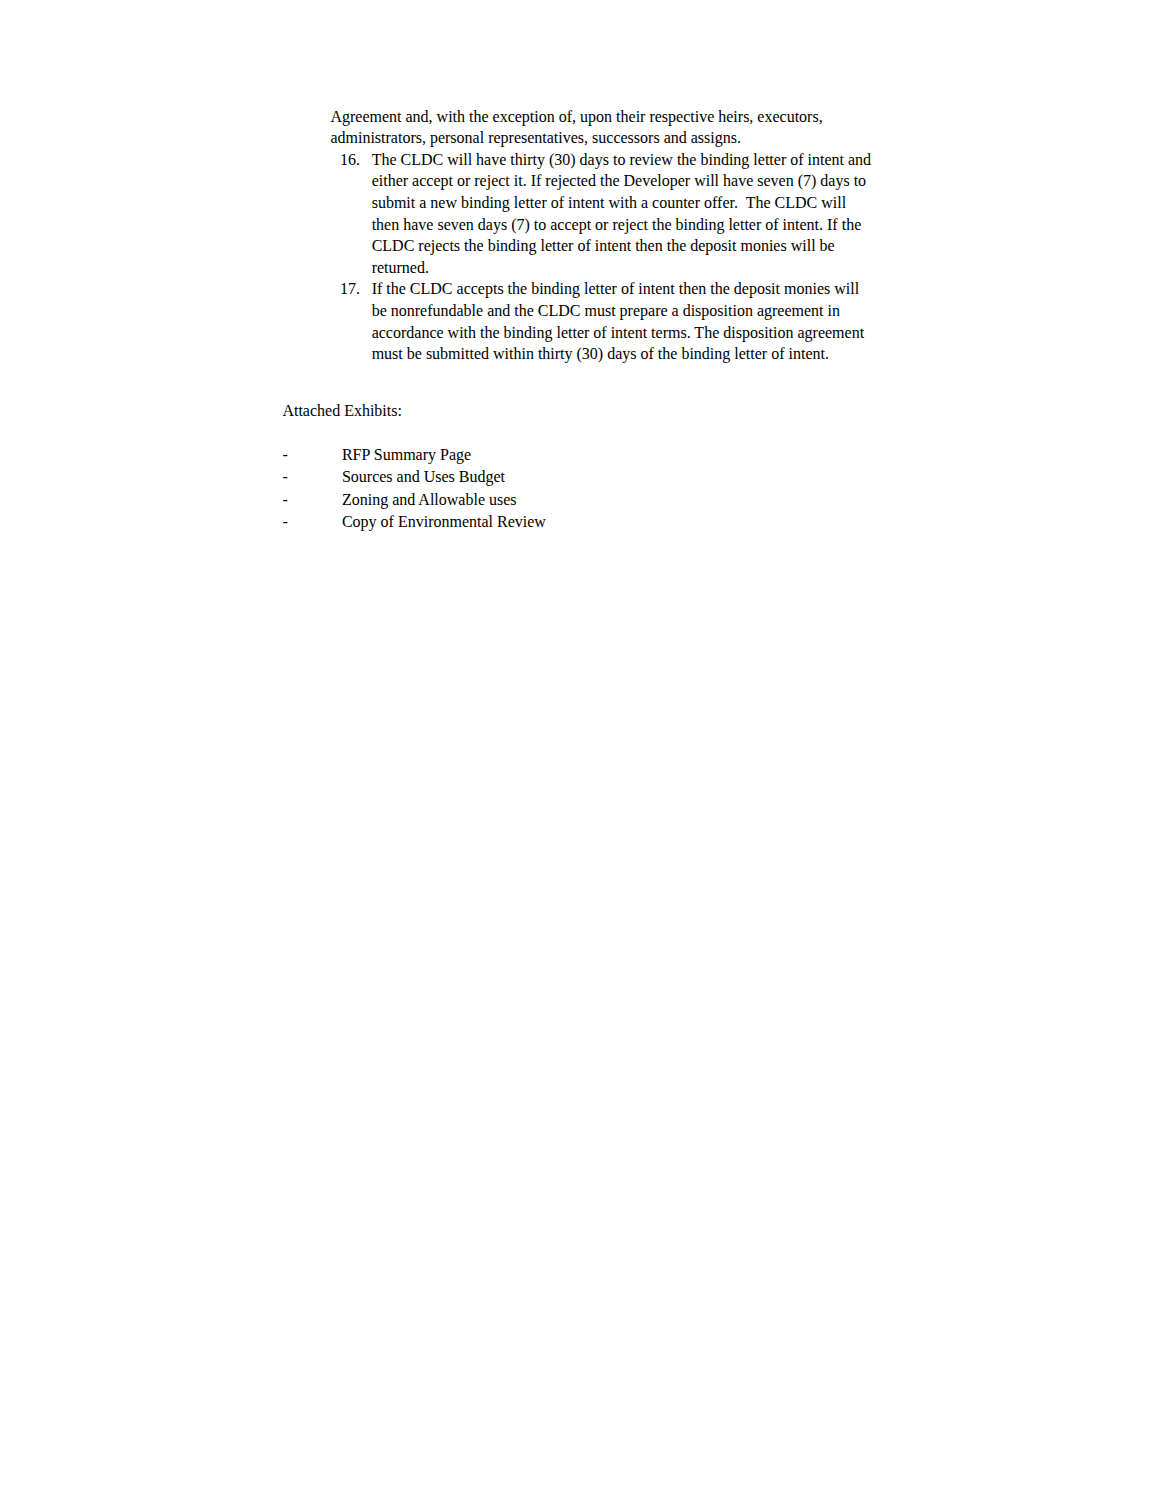Agreement and, with the exception of, upon their respective heirs, executors, administrators, personal representatives, successors and assigns.
The CLDC will have thirty (30) days to review the binding letter of intent and either accept or reject it. If rejected the Developer will have seven (7) days to submit a new binding letter of intent with a counter offer. The CLDC will then have seven days (7) to accept or reject the binding letter of intent. If the CLDC rejects the binding letter of intent then the deposit monies will be returned.
If the CLDC accepts the binding letter of intent then the deposit monies will be nonrefundable and the CLDC must prepare a disposition agreement in accordance with the binding letter of intent terms. The disposition agreement must be submitted within thirty (30) days of the binding letter of intent.
Attached Exhibits:
| - | RFP Summary Page |
| - | Sources and Uses Budget |
| - | Zoning and Allowable uses |
| - | Copy of Environmental Review |